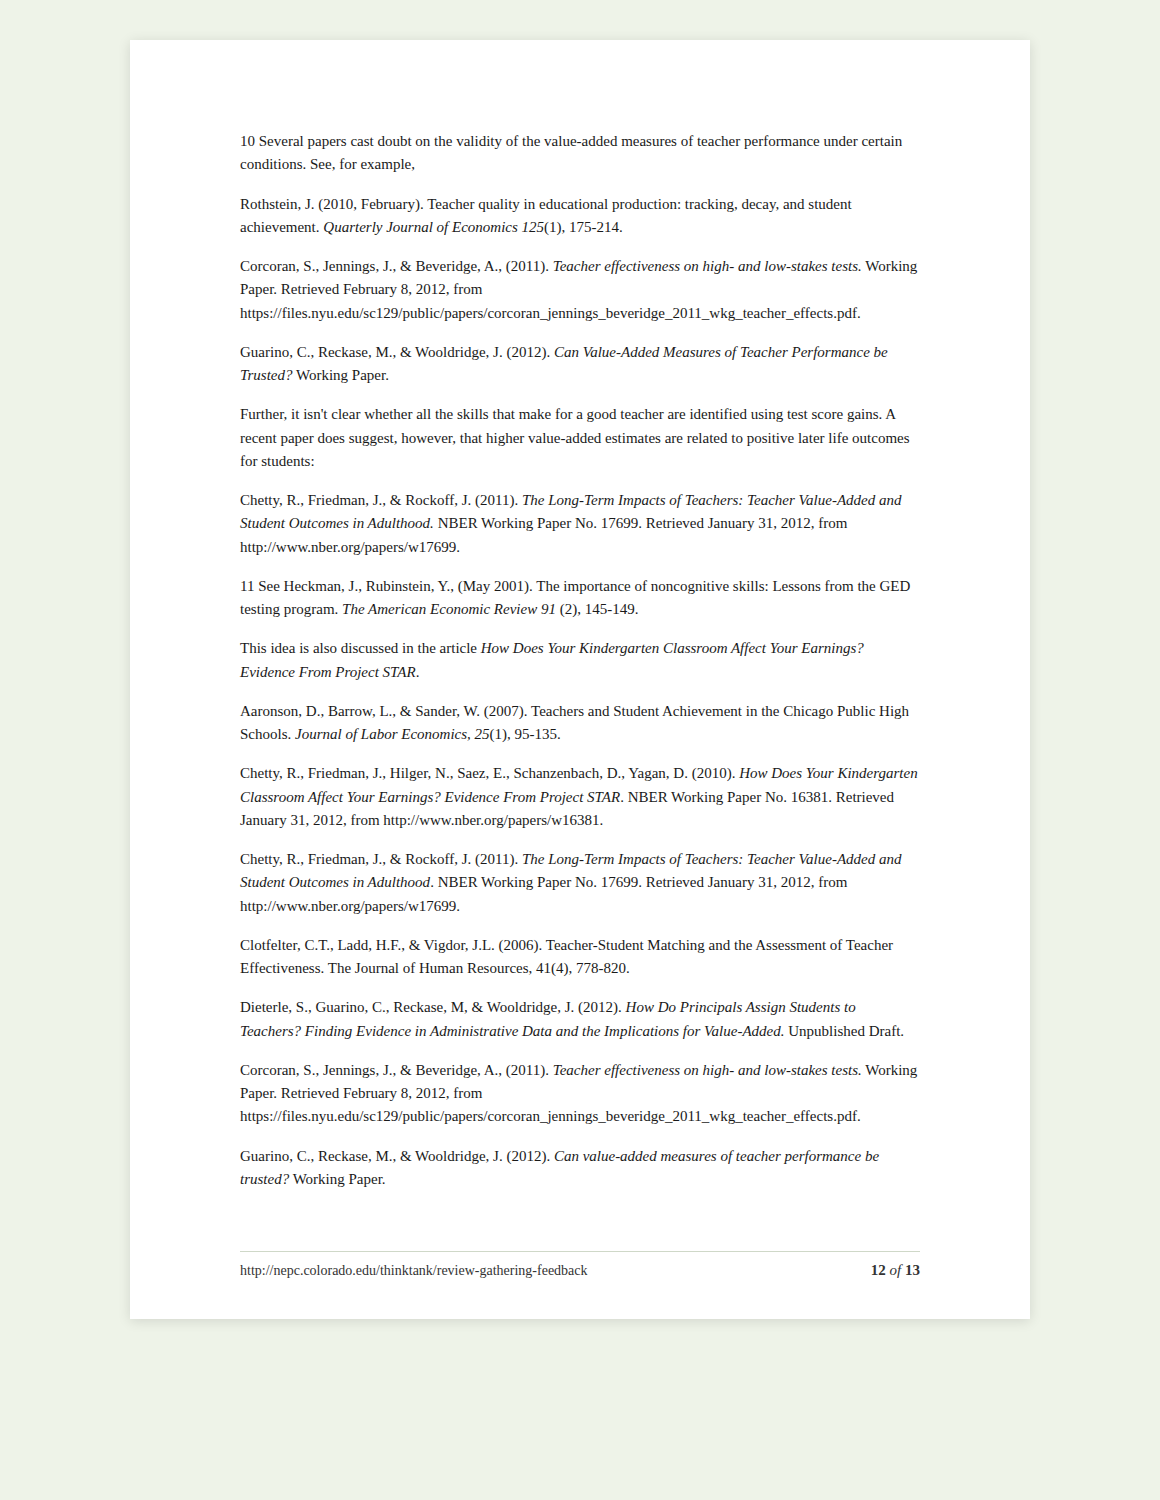10 Several papers cast doubt on the validity of the value-added measures of teacher performance under certain conditions. See, for example,
Rothstein, J. (2010, February). Teacher quality in educational production: tracking, decay, and student achievement. Quarterly Journal of Economics 125(1), 175-214.
Corcoran, S., Jennings, J., & Beveridge, A., (2011). Teacher effectiveness on high- and low-stakes tests. Working Paper. Retrieved February 8, 2012, from https://files.nyu.edu/sc129/public/papers/corcoran_jennings_beveridge_2011_wkg_teacher_effects.pdf.
Guarino, C., Reckase, M., & Wooldridge, J. (2012). Can Value-Added Measures of Teacher Performance be Trusted? Working Paper.
Further, it isn't clear whether all the skills that make for a good teacher are identified using test score gains. A recent paper does suggest, however, that higher value-added estimates are related to positive later life outcomes for students:
Chetty, R., Friedman, J., & Rockoff, J. (2011). The Long-Term Impacts of Teachers: Teacher Value-Added and Student Outcomes in Adulthood. NBER Working Paper No. 17699. Retrieved January 31, 2012, from http://www.nber.org/papers/w17699.
11 See Heckman, J., Rubinstein, Y., (May 2001). The importance of noncognitive skills: Lessons from the GED testing program. The American Economic Review 91 (2), 145-149.
This idea is also discussed in the article How Does Your Kindergarten Classroom Affect Your Earnings? Evidence From Project STAR.
Aaronson, D., Barrow, L., & Sander, W. (2007). Teachers and Student Achievement in the Chicago Public High Schools. Journal of Labor Economics, 25(1), 95-135.
Chetty, R., Friedman, J., Hilger, N., Saez, E., Schanzenbach, D., Yagan, D. (2010). How Does Your Kindergarten Classroom Affect Your Earnings? Evidence From Project STAR. NBER Working Paper No. 16381. Retrieved January 31, 2012, from http://www.nber.org/papers/w16381.
Chetty, R., Friedman, J., & Rockoff, J. (2011). The Long-Term Impacts of Teachers: Teacher Value-Added and Student Outcomes in Adulthood. NBER Working Paper No. 17699. Retrieved January 31, 2012, from http://www.nber.org/papers/w17699.
Clotfelter, C.T., Ladd, H.F., & Vigdor, J.L. (2006). Teacher-Student Matching and the Assessment of Teacher Effectiveness. The Journal of Human Resources, 41(4), 778-820.
Dieterle, S., Guarino, C., Reckase, M, & Wooldridge, J. (2012). How Do Principals Assign Students to Teachers? Finding Evidence in Administrative Data and the Implications for Value-Added. Unpublished Draft.
Corcoran, S., Jennings, J., & Beveridge, A., (2011). Teacher effectiveness on high- and low-stakes tests. Working Paper. Retrieved February 8, 2012, from https://files.nyu.edu/sc129/public/papers/corcoran_jennings_beveridge_2011_wkg_teacher_effects.pdf.
Guarino, C., Reckase, M., & Wooldridge, J. (2012). Can value-added measures of teacher performance be trusted? Working Paper.
http://nepc.colorado.edu/thinktank/review-gathering-feedback 12 of 13